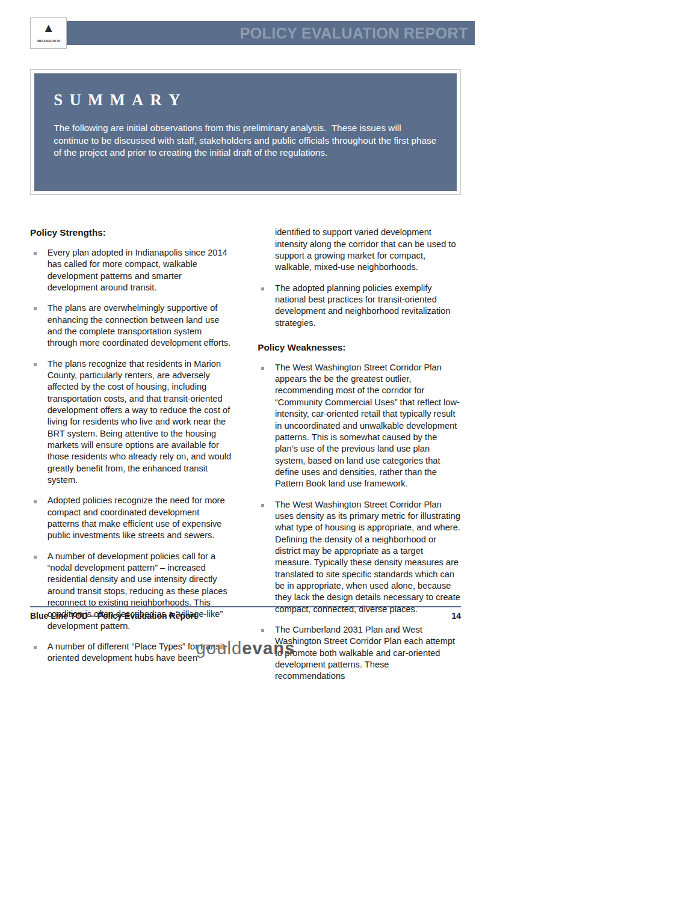POLICY EVALUATION REPORT
▲ INDIANAPOLIS
S U M M A R Y
The following are initial observations from this preliminary analysis. These issues will continue to be discussed with staff, stakeholders and public officials throughout the first phase of the project and prior to creating the initial draft of the regulations.
Policy Strengths:
Every plan adopted in Indianapolis since 2014 has called for more compact, walkable development patterns and smarter development around transit.
The plans are overwhelmingly supportive of enhancing the connection between land use and the complete transportation system through more coordinated development efforts.
The plans recognize that residents in Marion County, particularly renters, are adversely affected by the cost of housing, including transportation costs, and that transit-oriented development offers a way to reduce the cost of living for residents who live and work near the BRT system. Being attentive to the housing markets will ensure options are available for those residents who already rely on, and would greatly benefit from, the enhanced transit system.
Adopted policies recognize the need for more compact and coordinated development patterns that make efficient use of expensive public investments like streets and sewers.
A number of development policies call for a “nodal development pattern” – increased residential density and use intensity directly around transit stops, reducing as these places reconnect to existing neighborhoods. This condition is often described as a “village-like” development pattern.
A number of different “Place Types” for transit-oriented development hubs have been
identified to support varied development intensity along the corridor that can be used to support a growing market for compact, walkable, mixed-use neighborhoods.
The adopted planning policies exemplify national best practices for transit-oriented development and neighborhood revitalization strategies.
Policy Weaknesses:
The West Washington Street Corridor Plan appears the be the greatest outlier, recommending most of the corridor for “Community Commercial Uses” that reflect low-intensity, car-oriented retail that typically result in uncoordinated and unwalkable development patterns. This is somewhat caused by the plan’s use of the previous land use plan system, based on land use categories that define uses and densities, rather than the Pattern Book land use framework.
The West Washington Street Corridor Plan uses density as its primary metric for illustrating what type of housing is appropriate, and where. Defining the density of a neighborhood or district may be appropriate as a target measure. Typically these density measures are translated to site specific standards which can be in appropriate, when used alone, because they lack the design details necessary to create compact, connected, diverse places.
The Cumberland 2031 Plan and West Washington Street Corridor Plan each attempt to promote both walkable and car-oriented development patterns. These recommendations
Blue Line TOD – Policy Evaluation Report
14
gouldevans